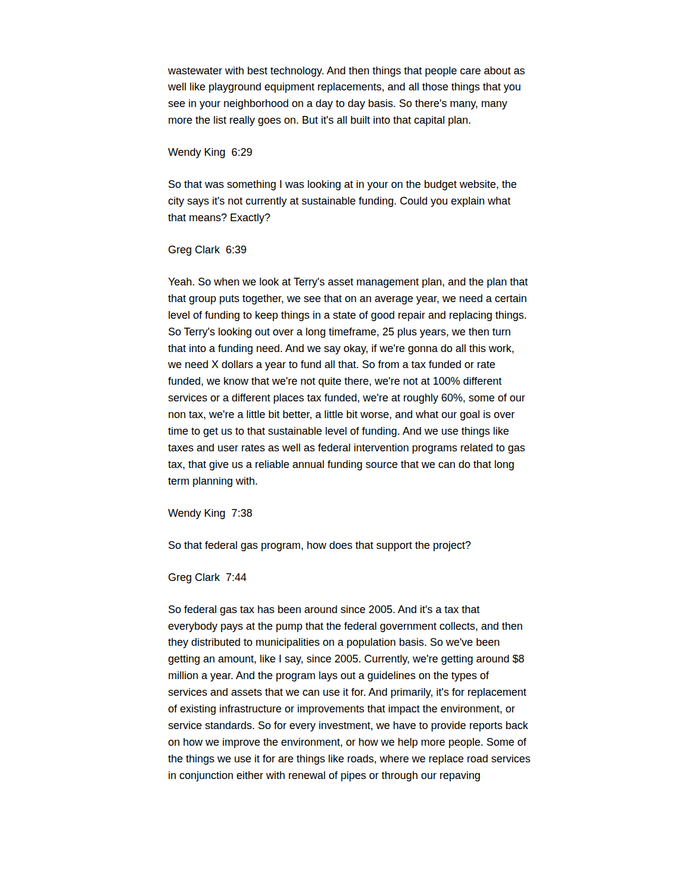wastewater with best technology. And then things that people care about as well like playground equipment replacements, and all those things that you see in your neighborhood on a day to day basis. So there's many, many more the list really goes on. But it's all built into that capital plan.
Wendy King 6:29
So that was something I was looking at in your on the budget website, the city says it's not currently at sustainable funding. Could you explain what that means? Exactly?
Greg Clark 6:39
Yeah. So when we look at Terry's asset management plan, and the plan that that group puts together, we see that on an average year, we need a certain level of funding to keep things in a state of good repair and replacing things. So Terry's looking out over a long timeframe, 25 plus years, we then turn that into a funding need. And we say okay, if we're gonna do all this work, we need X dollars a year to fund all that. So from a tax funded or rate funded, we know that we're not quite there, we're not at 100% different services or a different places tax funded, we're at roughly 60%, some of our non tax, we're a little bit better, a little bit worse, and what our goal is over time to get us to that sustainable level of funding. And we use things like taxes and user rates as well as federal intervention programs related to gas tax, that give us a reliable annual funding source that we can do that long term planning with.
Wendy King 7:38
So that federal gas program, how does that support the project?
Greg Clark 7:44
So federal gas tax has been around since 2005. And it's a tax that everybody pays at the pump that the federal government collects, and then they distributed to municipalities on a population basis. So we've been getting an amount, like I say, since 2005. Currently, we're getting around $8 million a year. And the program lays out a guidelines on the types of services and assets that we can use it for. And primarily, it's for replacement of existing infrastructure or improvements that impact the environment, or service standards. So for every investment, we have to provide reports back on how we improve the environment, or how we help more people. Some of the things we use it for are things like roads, where we replace road services in conjunction either with renewal of pipes or through our repaving